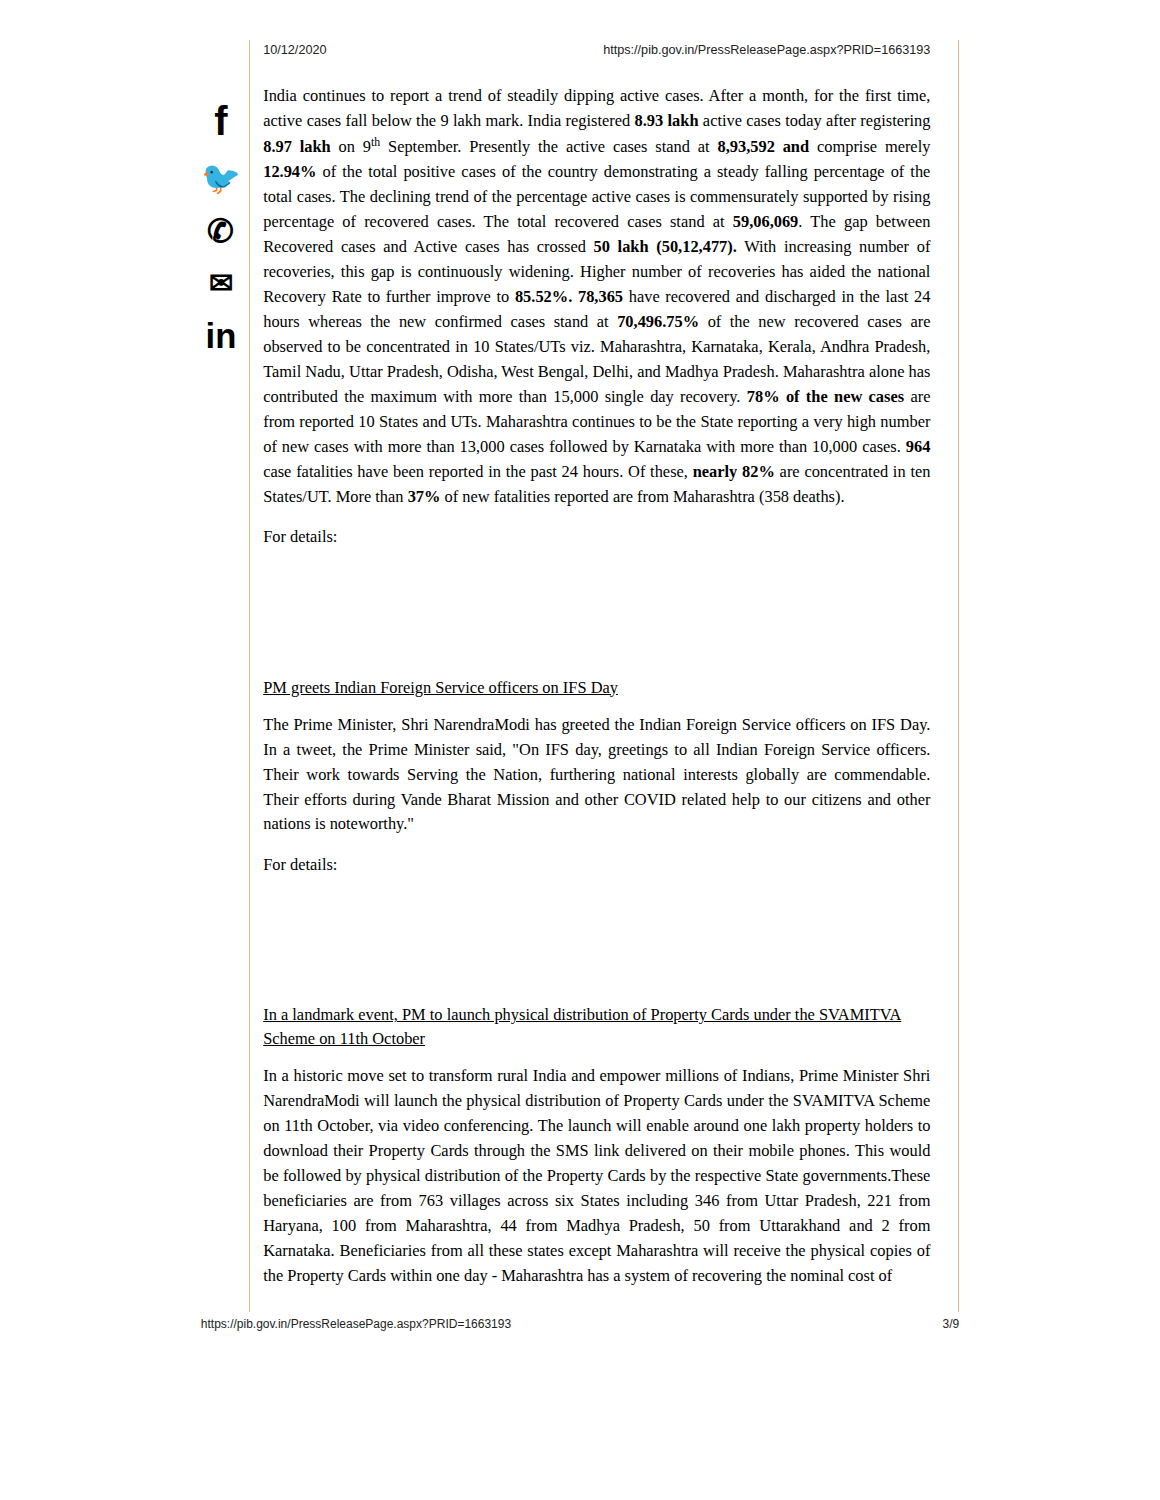10/12/2020 https://pib.gov.in/PressReleasePage.aspx?PRID=1663193
f
🐦
✆
✉
in
India continues to report a trend of steadily dipping active cases. After a month, for the first time, active cases fall below the 9 lakh mark. India registered 8.93 lakh active cases today after registering 8.97 lakh on 9th September. Presently the active cases stand at 8,93,592 and comprise merely 12.94% of the total positive cases of the country demonstrating a steady falling percentage of the total cases. The declining trend of the percentage active cases is commensurately supported by rising percentage of recovered cases. The total recovered cases stand at 59,06,069. The gap between Recovered cases and Active cases has crossed 50 lakh (50,12,477). With increasing number of recoveries, this gap is continuously widening. Higher number of recoveries has aided the national Recovery Rate to further improve to 85.52%. 78,365 have recovered and discharged in the last 24 hours whereas the new confirmed cases stand at 70,496.75% of the new recovered cases are observed to be concentrated in 10 States/UTs viz. Maharashtra, Karnataka, Kerala, Andhra Pradesh, Tamil Nadu, Uttar Pradesh, Odisha, West Bengal, Delhi, and Madhya Pradesh. Maharashtra alone has contributed the maximum with more than 15,000 single day recovery. 78% of the new cases are from reported 10 States and UTs. Maharashtra continues to be the State reporting a very high number of new cases with more than 13,000 cases followed by Karnataka with more than 10,000 cases. 964 case fatalities have been reported in the past 24 hours. Of these, nearly 82% are concentrated in ten States/UT. More than 37% of new fatalities reported are from Maharashtra (358 deaths).
For details:
PM greets Indian Foreign Service officers on IFS Day
The Prime Minister, Shri NarendraModi has greeted the Indian Foreign Service officers on IFS Day. In a tweet, the Prime Minister said, "On IFS day, greetings to all Indian Foreign Service officers. Their work towards Serving the Nation, furthering national interests globally are commendable. Their efforts during Vande Bharat Mission and other COVID related help to our citizens and other nations is noteworthy."
For details:
In a landmark event, PM to launch physical distribution of Property Cards under the SVAMITVA Scheme on 11th October
In a historic move set to transform rural India and empower millions of Indians, Prime Minister Shri NarendraModi will launch the physical distribution of Property Cards under the SVAMITVA Scheme on 11th October, via video conferencing. The launch will enable around one lakh property holders to download their Property Cards through the SMS link delivered on their mobile phones. This would be followed by physical distribution of the Property Cards by the respective State governments.These beneficiaries are from 763 villages across six States including 346 from Uttar Pradesh, 221 from Haryana, 100 from Maharashtra, 44 from Madhya Pradesh, 50 from Uttarakhand and 2 from Karnataka. Beneficiaries from all these states except Maharashtra will receive the physical copies of the Property Cards within one day - Maharashtra has a system of recovering the nominal cost of
https://pib.gov.in/PressReleasePage.aspx?PRID=1663193 3/9